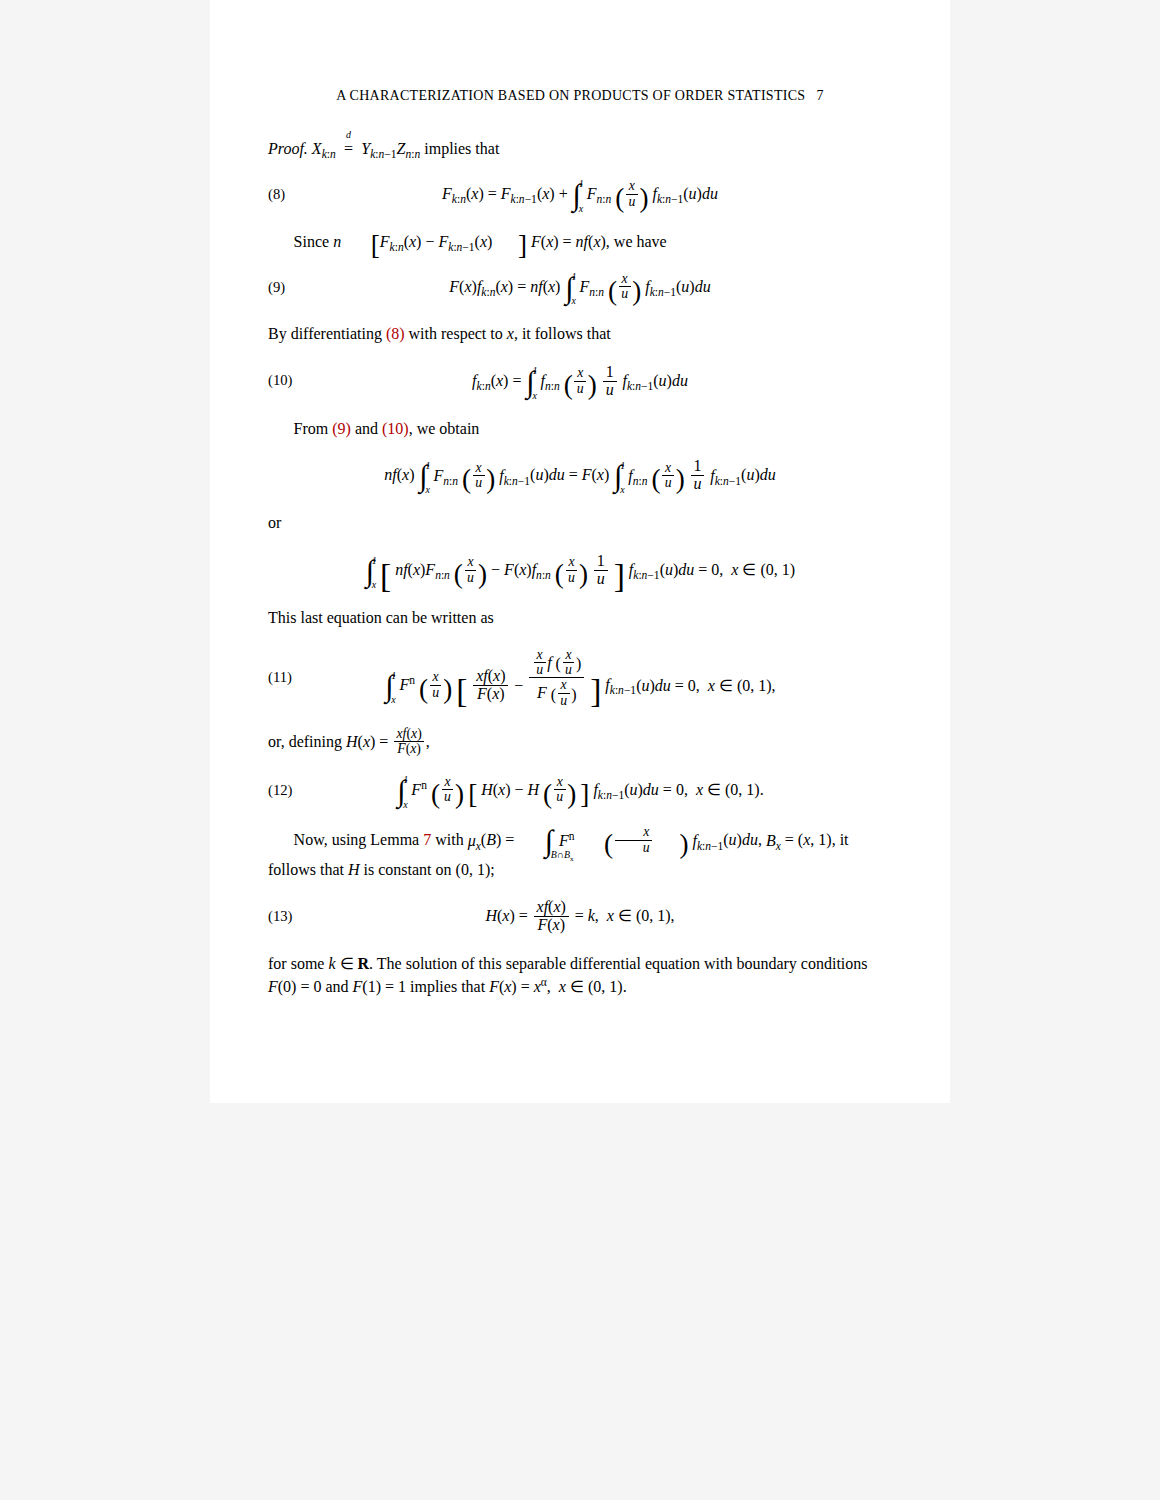A CHARACTERIZATION BASED ON PRODUCTS OF ORDER STATISTICS7
Proof. Xk:n d= Yk:n−1Zn:n implies that
(8)
Fk:n(x) = Fk:n−1(x) + 1∫x Fn:n (xu) fk:n−1(u)du
Since n [Fk:n(x) − Fk:n−1(x)] F(x) = nf(x), we have
(9)
F(x)fk:n(x) = nf(x) 1∫x Fn:n (xu) fk:n−1(u)du
By differentiating (8) with respect to x, it follows that
(10)
fk:n(x) = 1∫x fn:n (xu) 1 u fk:n−1(u)du
From (9) and (10), we obtain
nf(x) 1∫x Fn:n (xu) fk:n−1(u)du = F(x) 1∫x fn:n (xu) 1 u fk:n−1(u)du
or
1∫x [ nf(x)Fn:n (xu) − F(x)fn:n (xu) 1 u ] fk:n−1(u)du = 0, x ∈ (0, 1)
This last equation can be written as
(11)
1∫x Fn (xu) [ xf(x) F(x) − xu f (xu) F (xu) ] fk:n−1(u)du = 0, x ∈ (0, 1),
or, defining H(x) = xf(x) F(x),
(12)
1∫x Fn (xu) [ H(x) − H (xu) ] fk:n−1(u)du = 0, x ∈ (0, 1).
Now, using Lemma 7 with μx(B) = ∫B∩Bx Fn (xu) fk:n−1(u)du, Bx = (x, 1), it follows that H is constant on (0, 1);
(13)
H(x) = xf(x) F(x) = k, x ∈ (0, 1),
for some k ∈ R. The solution of this separable differential equation with boundary conditions F(0) = 0 and F(1) = 1 implies that F(x) = xα, x ∈ (0, 1).